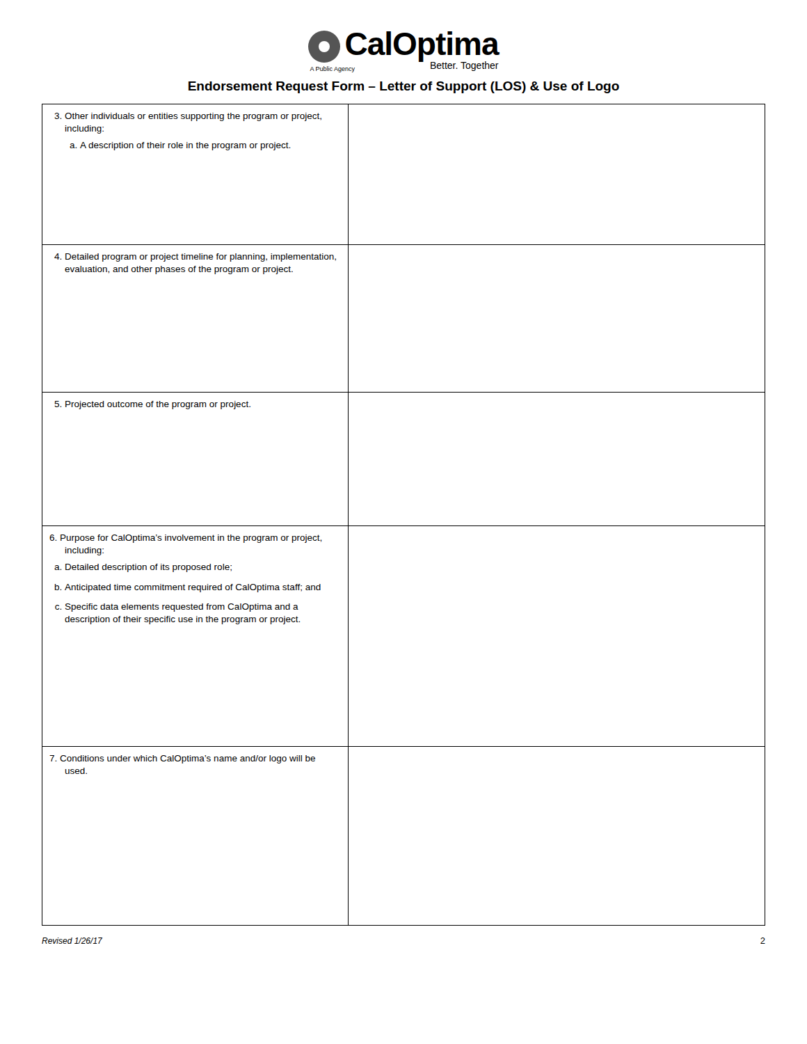CalOptima
A Public Agency
Better. Together
Endorsement Request Form – Letter of Support (LOS) & Use of Logo
| Other individuals or entities supporting the program or project, including: A description of their role in the program or project. | |
| Detailed program or project timeline for planning, implementation, evaluation, and other phases of the program or project. | |
| Projected outcome of the program or project. | |
| 6. Purpose for CalOptima’s involvement in the program or project, including: Detailed description of its proposed role; Anticipated time commitment required of CalOptima staff; and Specific data elements requested from CalOptima and a description of their specific use in the program or project. | |
| 7. Conditions under which CalOptima’s name and/or logo will be used. | |
Revised 1/26/17 2